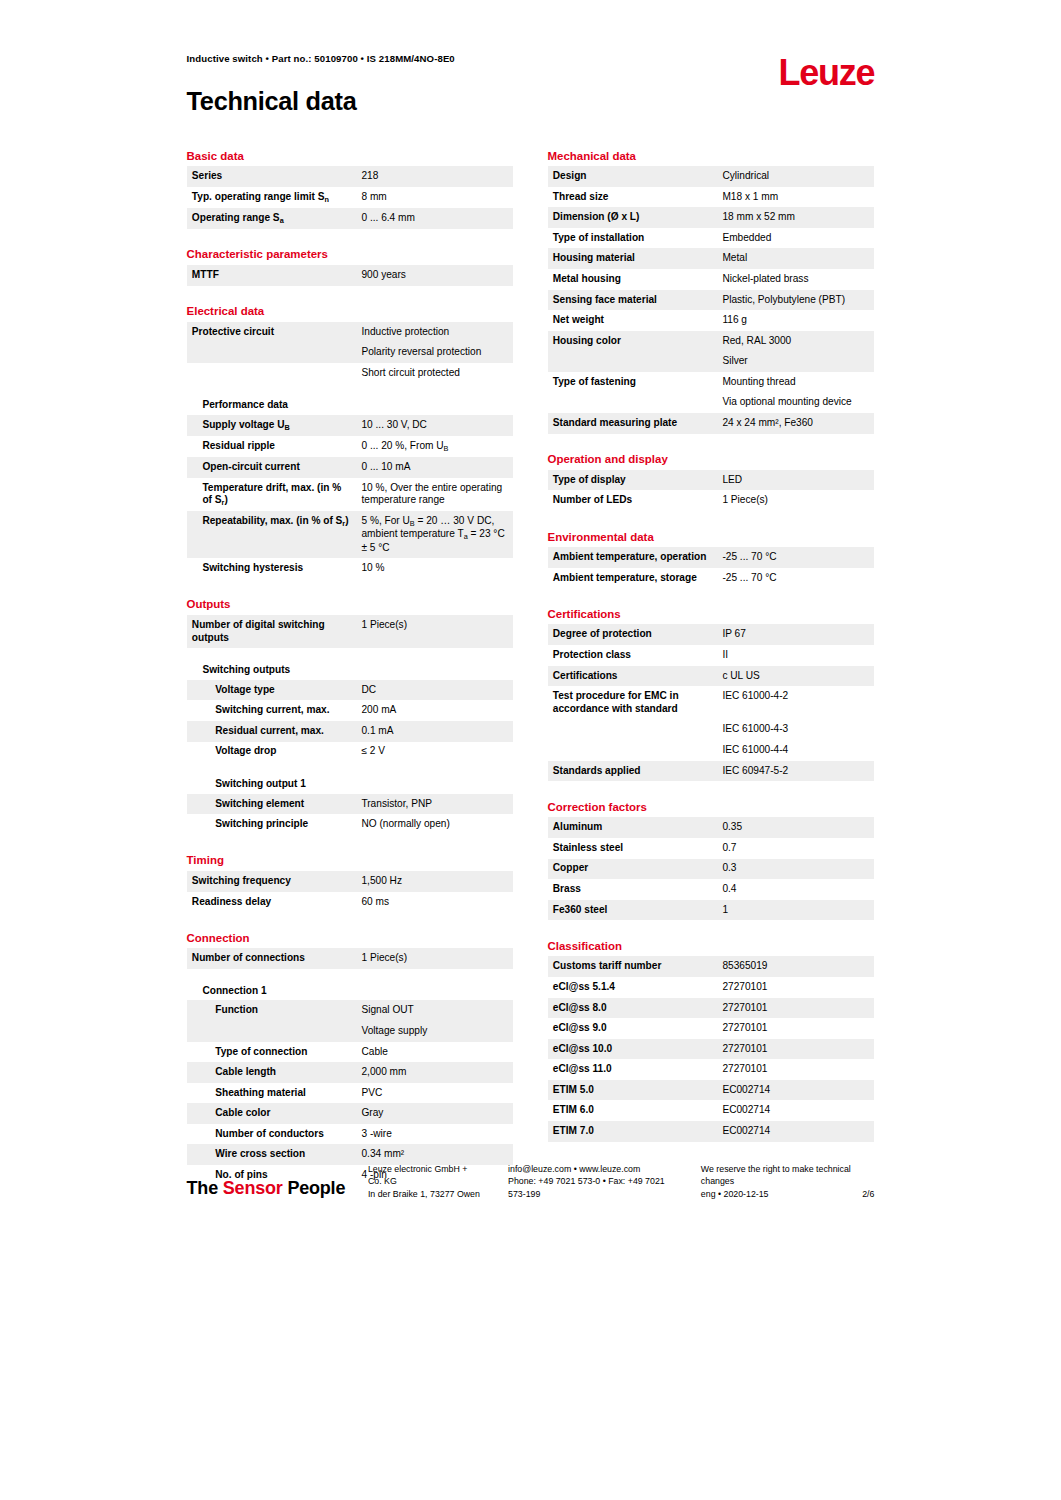Inductive switch • Part no.: 50109700 • IS 218MM/4NO-8E0
Technical data
Leuze
Basic data
| Series | 218 |
| Typ. operating range limit S n | 8 mm |
| Operating range S a | 0 ... 6.4 mm |
Characteristic parameters
| MTTF | 900 years |
Electrical data
| Protective circuit | Inductive protection |
| | Polarity reversal protection |
| | Short circuit protected |
| Performance data |
| Supply voltage U B | 10 ... 30 V, DC |
| Residual ripple | 0 ... 20 %, From U B |
| Open-circuit current | 0 ... 10 mA |
| Temperature drift, max. (in % of S r ) | 10 %, Over the entire operating temperature range |
| Repeatability, max. (in % of S r ) | 5 %, For U B = 20 … 30 V DC, ambient temperature T a = 23 °C ± 5 °C |
| Switching hysteresis | 10 % |
Outputs
| Number of digital switching outputs | 1 Piece(s) |
| Switching outputs |
| Voltage type | DC |
| Switching current, max. | 200 mA |
| Residual current, max. | 0.1 mA |
| Voltage drop | ≤ 2 V |
| Switching output 1 |
| Switching element | Transistor, PNP |
| Switching principle | NO (normally open) |
Timing
| Switching frequency | 1,500 Hz |
| Readiness delay | 60 ms |
Connection
| Number of connections | 1 Piece(s) |
| Connection 1 |
| Function | Signal OUT |
| | Voltage supply |
| Type of connection | Cable |
| Cable length | 2,000 mm |
| Sheathing material | PVC |
| Cable color | Gray |
| Number of conductors | 3 -wire |
| Wire cross section | 0.34 mm² |
| No. of pins | 4 -pin |
Mechanical data
| Design | Cylindrical |
| Thread size | M18 x 1 mm |
| Dimension (Ø x L) | 18 mm x 52 mm |
| Type of installation | Embedded |
| Housing material | Metal |
| Metal housing | Nickel-plated brass |
| Sensing face material | Plastic, Polybutylene (PBT) |
| Net weight | 116 g |
| Housing color | Red, RAL 3000 |
| | Silver |
| Type of fastening | Mounting thread |
| | Via optional mounting device |
| Standard measuring plate | 24 x 24 mm², Fe360 |
Operation and display
| Type of display | LED |
| Number of LEDs | 1 Piece(s) |
Environmental data
| Ambient temperature, operation | -25 ... 70 °C |
| Ambient temperature, storage | -25 ... 70 °C |
Certifications
| Degree of protection | IP 67 |
| Protection class | II |
| Certifications | c UL US |
| Test procedure for EMC in accordance with standard | IEC 61000-4-2 |
| | IEC 61000-4-3 |
| | IEC 61000-4-4 |
| Standards applied | IEC 60947-5-2 |
Correction factors
| Aluminum | 0.35 |
| Stainless steel | 0.7 |
| Copper | 0.3 |
| Brass | 0.4 |
| Fe360 steel | 1 |
Classification
| Customs tariff number | 85365019 |
| eCl@ss 5.1.4 | 27270101 |
| eCl@ss 8.0 | 27270101 |
| eCl@ss 9.0 | 27270101 |
| eCl@ss 10.0 | 27270101 |
| eCl@ss 11.0 | 27270101 |
| ETIM 5.0 | EC002714 |
| ETIM 6.0 | EC002714 |
| ETIM 7.0 | EC002714 |
The Sensor People
Leuze electronic GmbH + Co. KG
In der Braike 1, 73277 Owen
info@leuze.com • www.leuze.com
Phone: +49 7021 573-0 • Fax: +49 7021 573-199
We reserve the right to make technical changes
eng • 2020-12-15
2/6